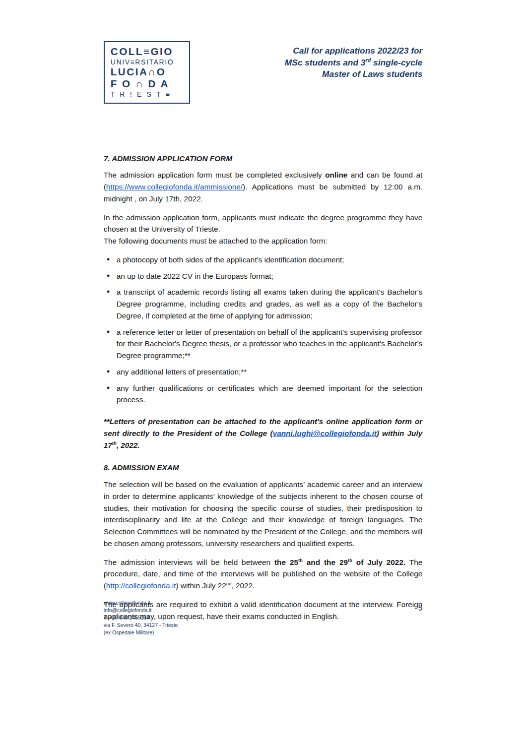COLL≡GIO
UNIV≡RSITARIO
LUCIA∩O
F O ∩ D A
T R ! E S T ≡
Call for applications 2022/23 for
MSc students and 3rd single-cycle
Master of Laws students
7. ADMISSION APPLICATION FORM
The admission application form must be completed exclusively online and can be found at (https://www.collegiofonda.it/ammissione/). Applications must be submitted by 12:00 a.m. midnight , on July 17th, 2022.
In the admission application form, applicants must indicate the degree programme they have chosen at the University of Trieste.
The following documents must be attached to the application form:
a photocopy of both sides of the applicant's identification document;
an up to date 2022 CV in the Europass format;
a transcript of academic records listing all exams taken during the applicant's Bachelor's Degree programme, including credits and grades, as well as a copy of the Bachelor's Degree, if completed at the time of applying for admission;
a reference letter or letter of presentation on behalf of the applicant's supervising professor for their Bachelor's Degree thesis, or a professor who teaches in the applicant's Bachelor's Degree programme;**
any additional letters of presentation;**
any further qualifications or certificates which are deemed important for the selection process.
**Letters of presentation can be attached to the applicant's online application form or sent directly to the President of the College (vanni.lughi@collegiofonda.it) within July 17th, 2022.
8. ADMISSION EXAM
The selection will be based on the evaluation of applicants’ academic career and an interview in order to determine applicants’ knowledge of the subjects inherent to the chosen course of studies, their motivation for choosing the specific course of studies, their predisposition to interdisciplinarity and life at the College and their knowledge of foreign languages. The Selection Committees will be nominated by the President of the College, and the members will be chosen among professors, university researchers and qualified experts.
The admission interviews will be held between the 25th and the 29th of July 2022. The procedure, date, and time of the interviews will be published on the website of the College (http://collegiofonda.it) within July 22nd, 2022.
The applicants are required to exhibit a valid identification document at the interview. Foreign applicants may, upon request, have their exams conducted in English.
5
www.collegiofonda.it
info@collegiofonda.it
T. +39 040 2465184
via F. Severo 40, 34127 - Trieste
(ex Ospedale Militare)